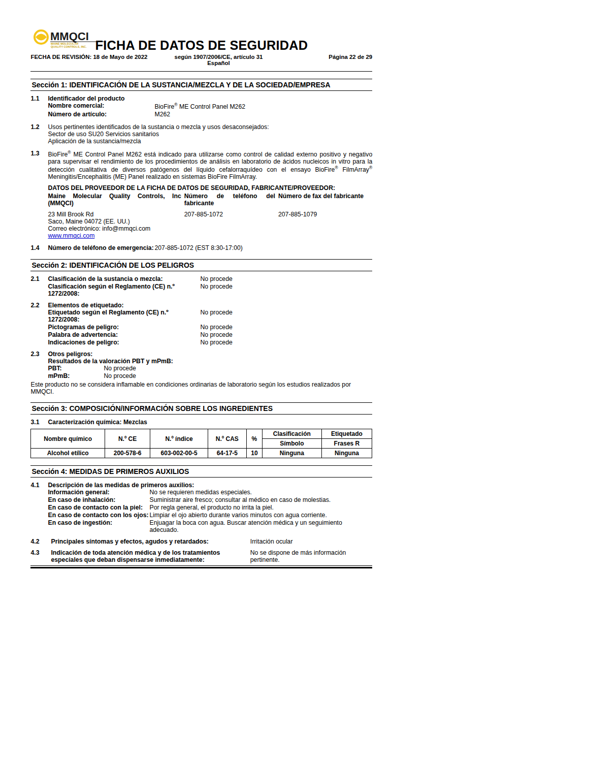MMQCI MAINE MOLECULAR QUALITY CONTROLS, INC.
FICHA DE DATOS DE SEGURIDAD
FECHA DE REVISIÓN: 18 de Mayo de 2022
según 1907/2006/CE, artículo 31
Español
Página 22 de 29
Sección 1: IDENTIFICACIÓN DE LA SUSTANCIA/MEZCLA Y DE LA SOCIEDAD/EMPRESA
1.1
Identificador del producto
Nombre comercial:
BioFire® ME Control Panel M262
Número de artículo:
M262
1.2
Usos pertinentes identificados de la sustancia o mezcla y usos desaconsejados:
Sector de uso SU20 Servicios sanitarios
Aplicación de la sustancia/mezcla
1.3
BioFire® ME Control Panel M262 está indicado para utilizarse como control de calidad externo positivo y negativo para supervisar el rendimiento de los procedimientos de análisis en laboratorio de ácidos nucleicos in vitro para la detección cualitativa de diversos patógenos del líquido cefalorraquídeo con el ensayo BioFire® FilmArray® Meningitis/Encephalitis (ME) Panel realizado en sistemas BioFire FilmArray.
DATOS DEL PROVEEDOR DE LA FICHA DE DATOS DE SEGURIDAD, FABRICANTE/PROVEEDOR:
| Maine Molecular Quality Controls, Inc (MMQCI) | Número de teléfono del fabricante | Número de fax del fabricante |
| 23 Mill Brook Rd Saco, Maine 04072 (EE. UU.) Correo electrónico: info@mmqci.com www.mmqci.com | 207-885-1072 | 207-885-1079 |
1.4
Número de teléfono de emergencia:
207-885-1072 (EST 8:30-17:00)
Sección 2: IDENTIFICACIÓN DE LOS PELIGROS
2.1
Clasificación de la sustancia o mezcla:
No procede
Clasificación según el Reglamento (CE) n.º 1272/2008:
No procede
2.2
Elementos de etiquetado:
Etiquetado según el Reglamento (CE) n.º 1272/2008:
No procede
Pictogramas de peligro:
No procede
Palabra de advertencia:
No procede
Indicaciones de peligro:
No procede
2.3
Otros peligros:
Resultados de la valoración PBT y mPmB:
PBT:
No procede
mPmB:
No procede
Este producto no se considera inflamable en condiciones ordinarias de laboratorio según los estudios realizados por MMQCI.
Sección 3: COMPOSICIÓN/INFORMACIÓN SOBRE LOS INGREDIENTES
3.1
Caracterización química: Mezclas
| Nombre químico | N.º CE | N.º índice | N.º CAS | % | Clasificación | Etiquetado |
| --- | --- | --- | --- | --- | --- | --- |
| Símbolo | Frases R |
| Alcohol etílico | 200-578-6 | 603-002-00-5 | 64-17-5 | 10 | Ninguna | Ninguna |
Sección 4: MEDIDAS DE PRIMEROS AUXILIOS
4.1
Descripción de las medidas de primeros auxilios:
Información general:
No se requieren medidas especiales.
En caso de inhalación:
Suministrar aire fresco; consultar al médico en caso de molestias.
En caso de contacto con la piel:
Por regla general, el producto no irrita la piel.
En caso de contacto con los ojos:
Limpiar el ojo abierto durante varios minutos con agua corriente.
En caso de ingestión:
Enjuagar la boca con agua. Buscar atención médica y un seguimiento adecuado.
4.2
Principales síntomas y efectos, agudos y retardados:
Irritación ocular
4.3
Indicación de toda atención médica y de los tratamientos especiales que deban dispensarse inmediatamente:
No se dispone de más información pertinente.